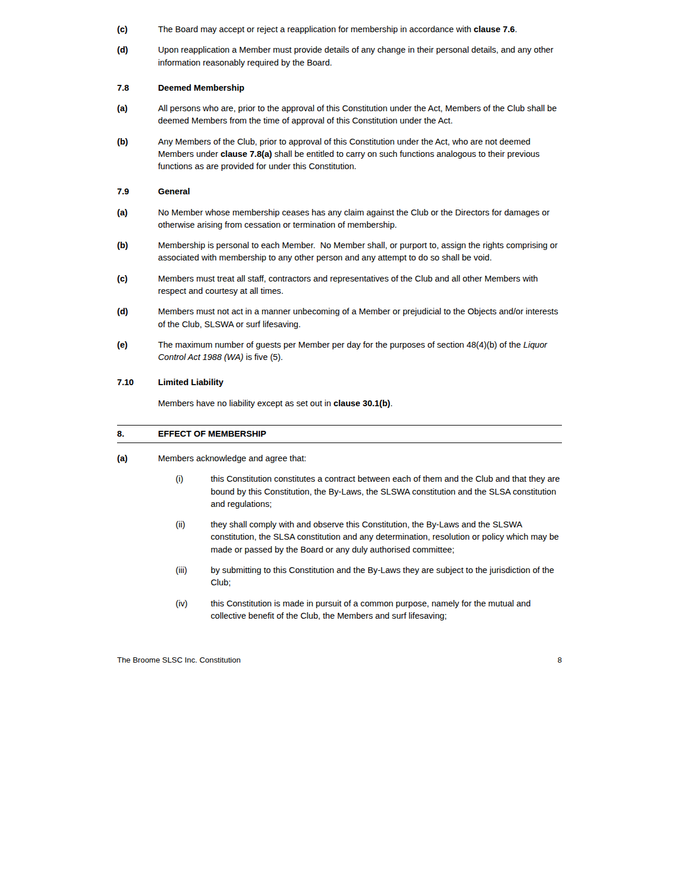(c)
The Board may accept or reject a reapplication for membership in accordance with clause 7.6.
(d)
Upon reapplication a Member must provide details of any change in their personal details, and any other information reasonably required by the Board.
7.8
Deemed Membership
(a)
All persons who are, prior to the approval of this Constitution under the Act, Members of the Club shall be deemed Members from the time of approval of this Constitution under the Act.
(b)
Any Members of the Club, prior to approval of this Constitution under the Act, who are not deemed Members under clause 7.8(a) shall be entitled to carry on such functions analogous to their previous functions as are provided for under this Constitution.
7.9
General
(a)
No Member whose membership ceases has any claim against the Club or the Directors for damages or otherwise arising from cessation or termination of membership.
(b)
Membership is personal to each Member. No Member shall, or purport to, assign the rights comprising or associated with membership to any other person and any attempt to do so shall be void.
(c)
Members must treat all staff, contractors and representatives of the Club and all other Members with respect and courtesy at all times.
(d)
Members must not act in a manner unbecoming of a Member or prejudicial to the Objects and/or interests of the Club, SLSWA or surf lifesaving.
(e)
The maximum number of guests per Member per day for the purposes of section 48(4)(b) of the Liquor Control Act 1988 (WA) is five (5).
7.10
Limited Liability
Members have no liability except as set out in clause 30.1(b).
8.
Effect of Membership
(a)
Members acknowledge and agree that:
(i)
this Constitution constitutes a contract between each of them and the Club and that they are bound by this Constitution, the By-Laws, the SLSWA constitution and the SLSA constitution and regulations;
(ii)
they shall comply with and observe this Constitution, the By-Laws and the SLSWA constitution, the SLSA constitution and any determination, resolution or policy which may be made or passed by the Board or any duly authorised committee;
(iii)
by submitting to this Constitution and the By-Laws they are subject to the jurisdiction of the Club;
(iv)
this Constitution is made in pursuit of a common purpose, namely for the mutual and collective benefit of the Club, the Members and surf lifesaving;
The Broome SLSC Inc. Constitution
8